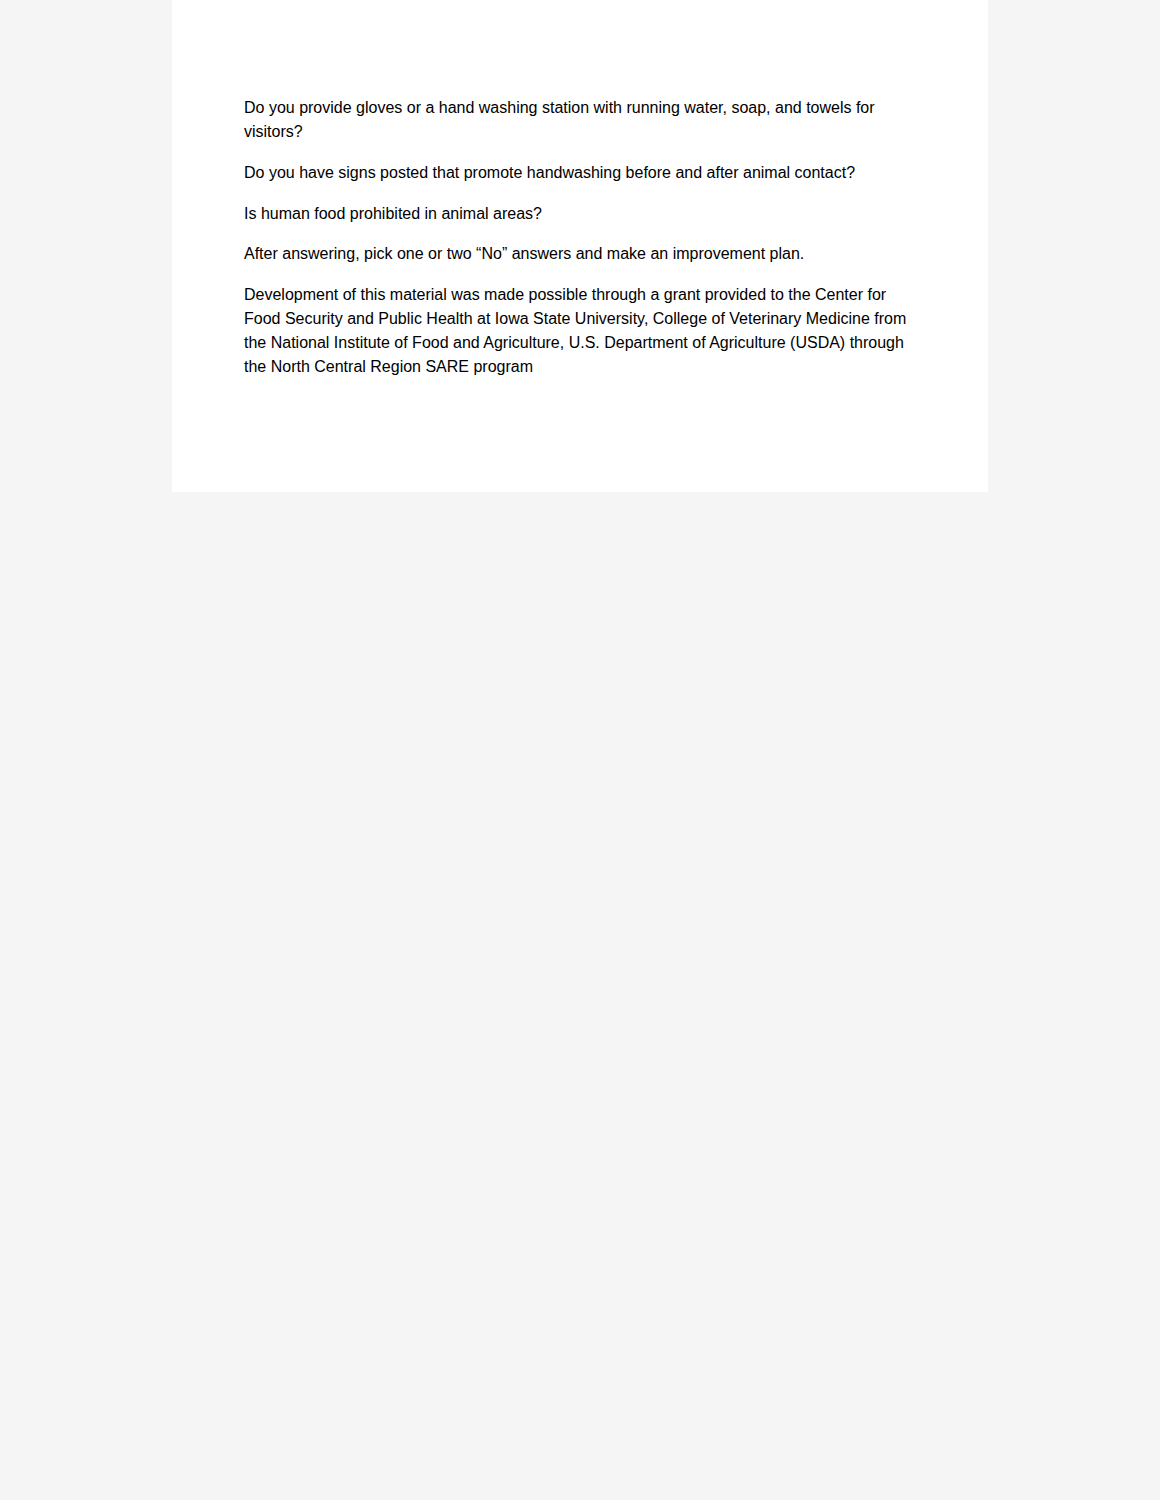Do you provide gloves or a hand washing station with running water, soap, and towels for visitors?
Do you have signs posted that promote handwashing before and after animal contact?
Is human food prohibited in animal areas?
After answering, pick one or two “No” answers and make an improvement plan.
Development of this material was made possible through a grant provided to the Center for Food Security and Public Health at Iowa State University, College of Veterinary Medicine from the National Institute of Food and Agriculture, U.S. Department of Agriculture (USDA) through the North Central Region SARE program